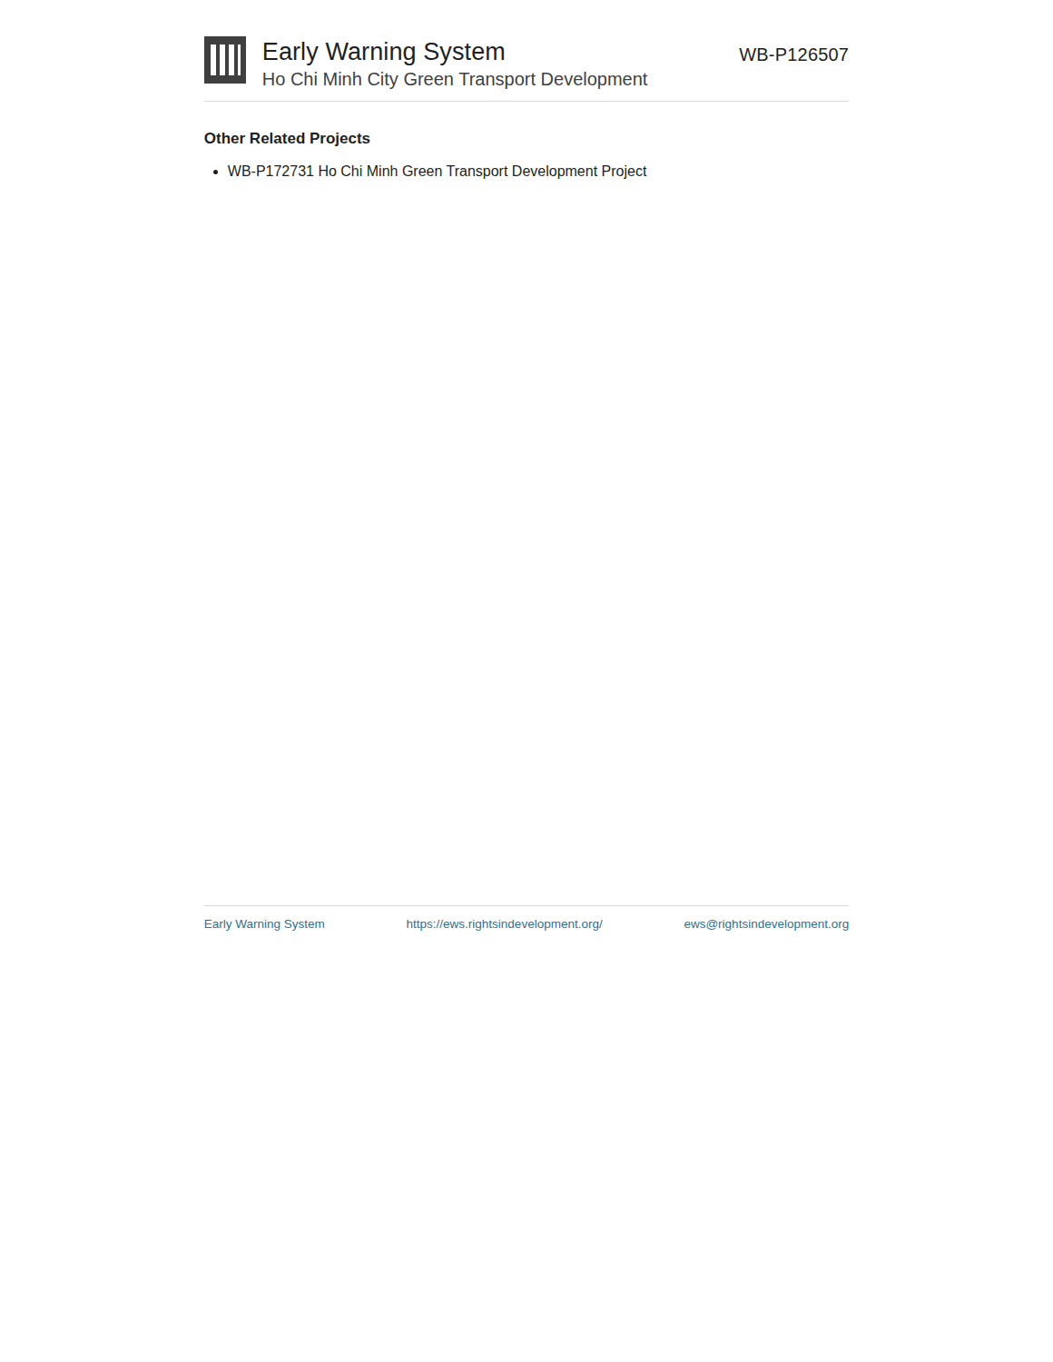Early Warning System
Ho Chi Minh City Green Transport Development
WB-P126507
Other Related Projects
WB-P172731 Ho Chi Minh Green Transport Development Project
Early Warning System
https://ews.rightsindevelopment.org/
ews@rightsindevelopment.org